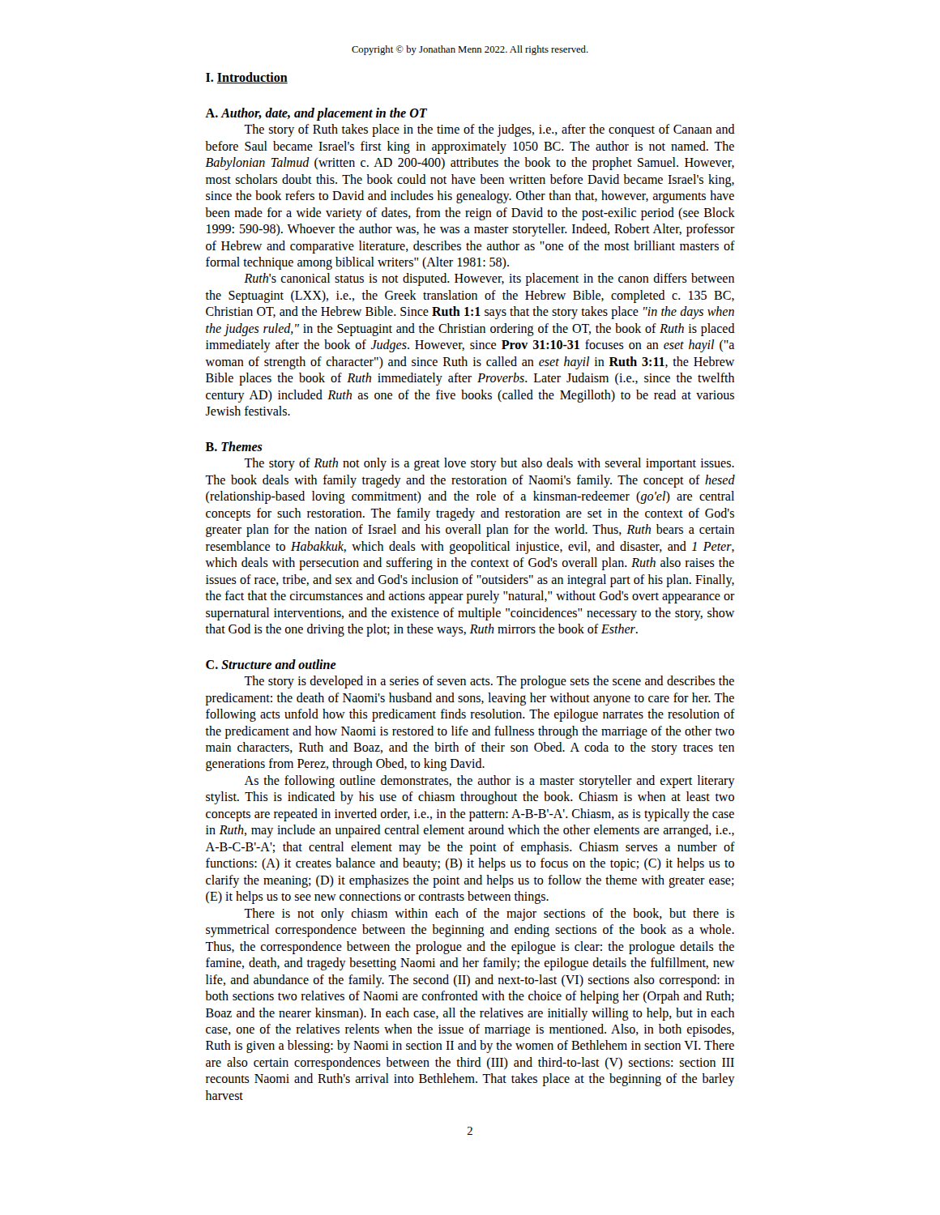Copyright © by Jonathan Menn 2022. All rights reserved.
I. Introduction
A. Author, date, and placement in the OT
The story of Ruth takes place in the time of the judges, i.e., after the conquest of Canaan and before Saul became Israel's first king in approximately 1050 BC. The author is not named. The Babylonian Talmud (written c. AD 200-400) attributes the book to the prophet Samuel. However, most scholars doubt this. The book could not have been written before David became Israel's king, since the book refers to David and includes his genealogy. Other than that, however, arguments have been made for a wide variety of dates, from the reign of David to the post-exilic period (see Block 1999: 590-98). Whoever the author was, he was a master storyteller. Indeed, Robert Alter, professor of Hebrew and comparative literature, describes the author as "one of the most brilliant masters of formal technique among biblical writers" (Alter 1981: 58).
Ruth's canonical status is not disputed. However, its placement in the canon differs between the Septuagint (LXX), i.e., the Greek translation of the Hebrew Bible, completed c. 135 BC, Christian OT, and the Hebrew Bible. Since Ruth 1:1 says that the story takes place "in the days when the judges ruled," in the Septuagint and the Christian ordering of the OT, the book of Ruth is placed immediately after the book of Judges. However, since Prov 31:10-31 focuses on an eset hayil ("a woman of strength of character") and since Ruth is called an eset hayil in Ruth 3:11, the Hebrew Bible places the book of Ruth immediately after Proverbs. Later Judaism (i.e., since the twelfth century AD) included Ruth as one of the five books (called the Megilloth) to be read at various Jewish festivals.
B. Themes
The story of Ruth not only is a great love story but also deals with several important issues. The book deals with family tragedy and the restoration of Naomi's family. The concept of hesed (relationship-based loving commitment) and the role of a kinsman-redeemer (go'el) are central concepts for such restoration. The family tragedy and restoration are set in the context of God's greater plan for the nation of Israel and his overall plan for the world. Thus, Ruth bears a certain resemblance to Habakkuk, which deals with geopolitical injustice, evil, and disaster, and 1 Peter, which deals with persecution and suffering in the context of God's overall plan. Ruth also raises the issues of race, tribe, and sex and God's inclusion of "outsiders" as an integral part of his plan. Finally, the fact that the circumstances and actions appear purely "natural," without God's overt appearance or supernatural interventions, and the existence of multiple "coincidences" necessary to the story, show that God is the one driving the plot; in these ways, Ruth mirrors the book of Esther.
C. Structure and outline
The story is developed in a series of seven acts. The prologue sets the scene and describes the predicament: the death of Naomi's husband and sons, leaving her without anyone to care for her. The following acts unfold how this predicament finds resolution. The epilogue narrates the resolution of the predicament and how Naomi is restored to life and fullness through the marriage of the other two main characters, Ruth and Boaz, and the birth of their son Obed. A coda to the story traces ten generations from Perez, through Obed, to king David.
As the following outline demonstrates, the author is a master storyteller and expert literary stylist. This is indicated by his use of chiasm throughout the book. Chiasm is when at least two concepts are repeated in inverted order, i.e., in the pattern: A-B-B'-A'. Chiasm, as is typically the case in Ruth, may include an unpaired central element around which the other elements are arranged, i.e., A-B-C-B'-A'; that central element may be the point of emphasis. Chiasm serves a number of functions: (A) it creates balance and beauty; (B) it helps us to focus on the topic; (C) it helps us to clarify the meaning; (D) it emphasizes the point and helps us to follow the theme with greater ease; (E) it helps us to see new connections or contrasts between things.
There is not only chiasm within each of the major sections of the book, but there is symmetrical correspondence between the beginning and ending sections of the book as a whole. Thus, the correspondence between the prologue and the epilogue is clear: the prologue details the famine, death, and tragedy besetting Naomi and her family; the epilogue details the fulfillment, new life, and abundance of the family. The second (II) and next-to-last (VI) sections also correspond: in both sections two relatives of Naomi are confronted with the choice of helping her (Orpah and Ruth; Boaz and the nearer kinsman). In each case, all the relatives are initially willing to help, but in each case, one of the relatives relents when the issue of marriage is mentioned. Also, in both episodes, Ruth is given a blessing: by Naomi in section II and by the women of Bethlehem in section VI. There are also certain correspondences between the third (III) and third-to-last (V) sections: section III recounts Naomi and Ruth's arrival into Bethlehem. That takes place at the beginning of the barley harvest
2